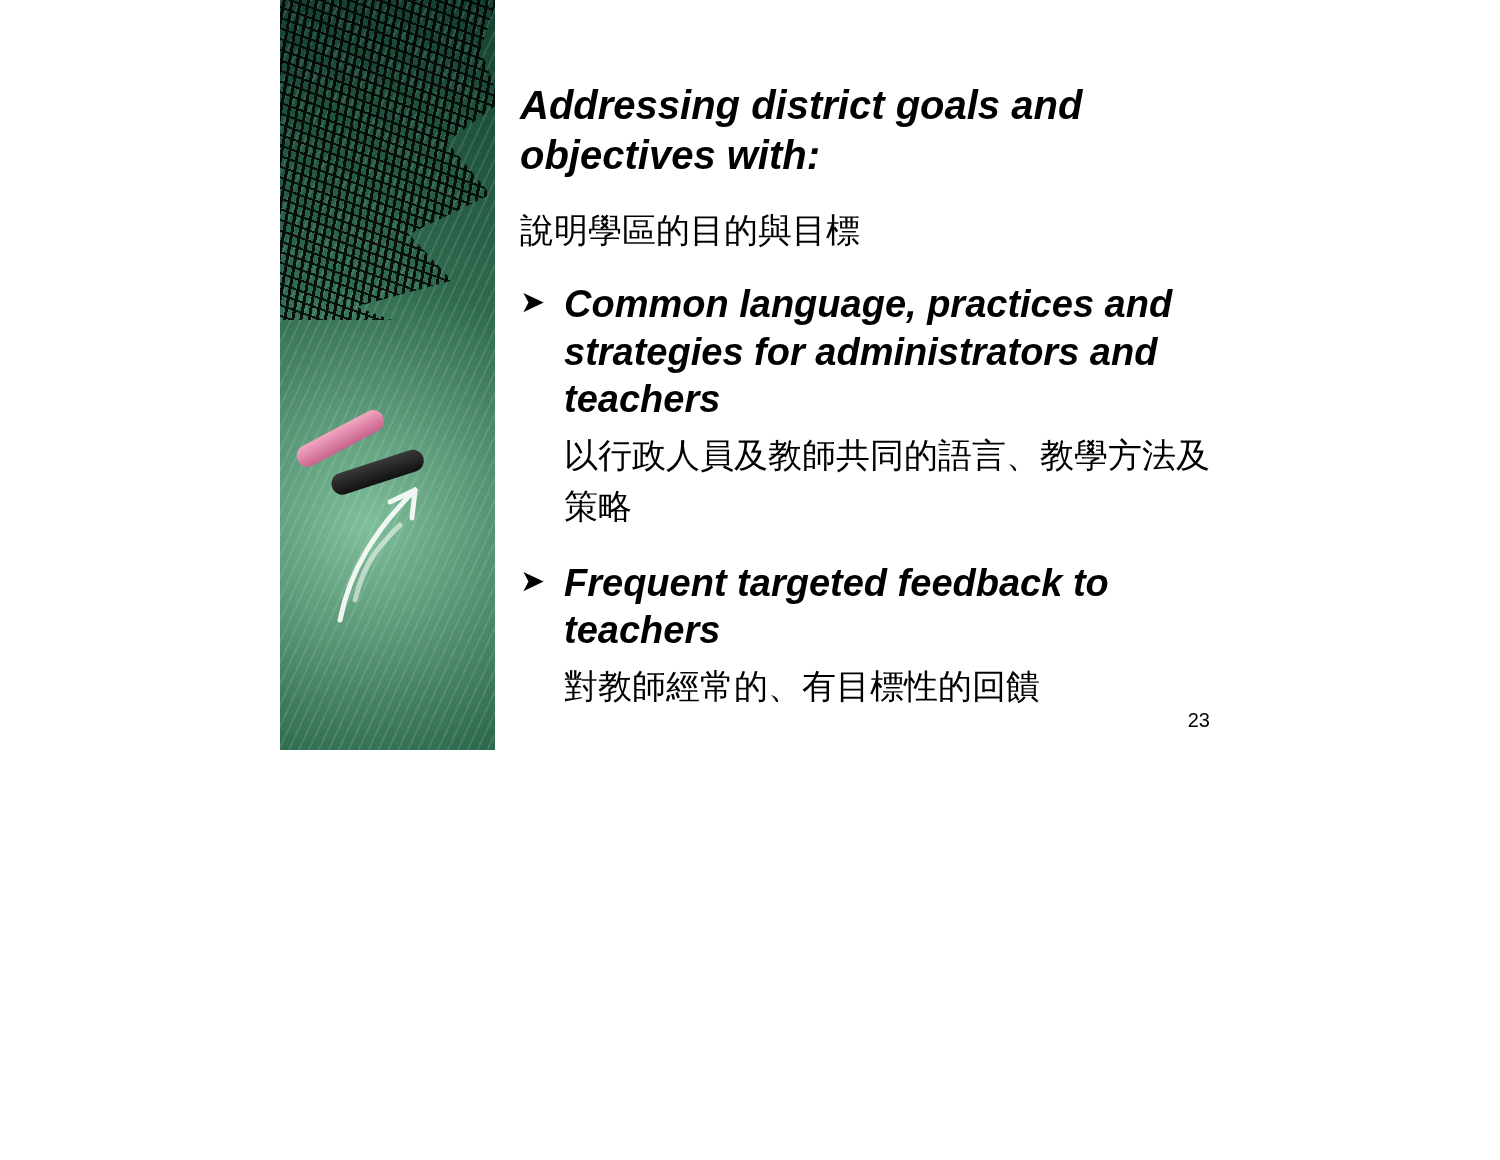Addressing district goals and objectives with:
說明學區的目的與目標
Common language, practices and strategies for administrators and teachers
以行政人員及教師共同的語言、教學方法及策略
Frequent targeted feedback to teachers
對教師經常的、有目標性的回饋
23